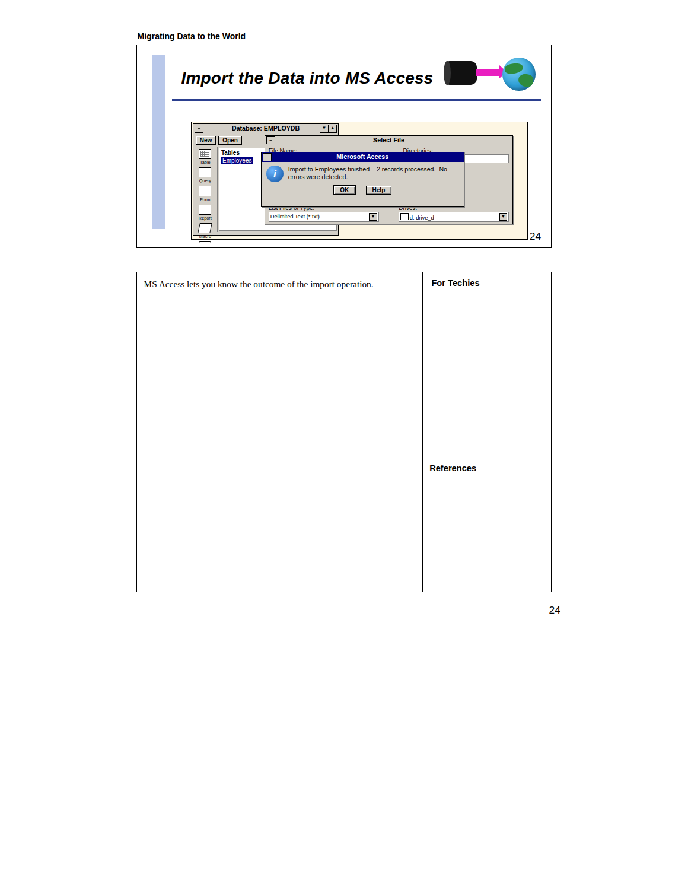Migrating Data to the World
Import the Data into MS Access
– Database: EMPLOYDB ▲ ▼
New Open
Table
Query
Form
Report
Macro
Module
Tables
Employees
– Select File
File Name:
Directories:
List Files of Type:
Delimited Text (*.txt) ▼
Drives:
d: drive_d ▼
– Microsoft Access
i
Import to Employees finished – 2 records processed. No errors were detected.
OK Help
24
MS Access lets you know the outcome of the import operation.
For Techies
References
24